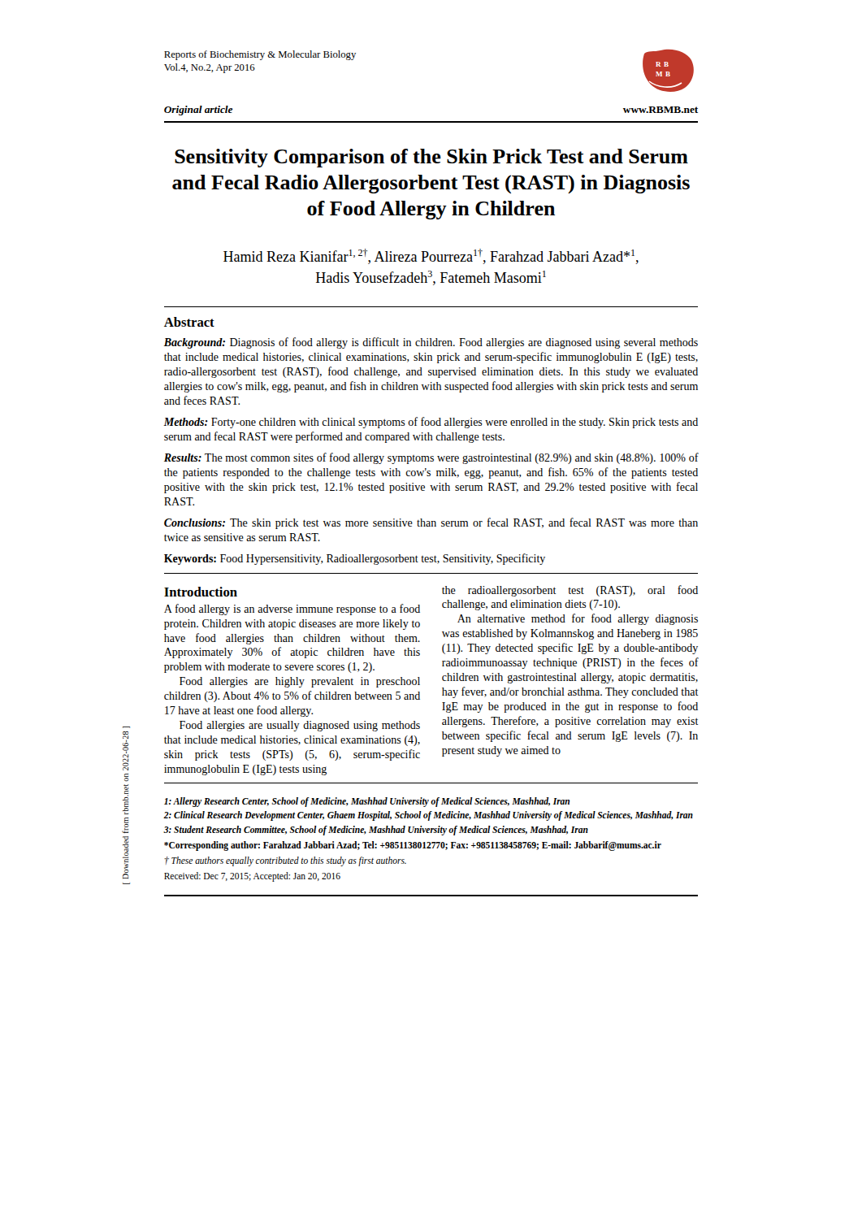[ Downloaded from rbmb.net on 2022-06-28 ]
Reports of Biochemistry & Molecular Biology
Vol.4, No.2, Apr 2016
R B M B
Original article www.RBMB.net
Sensitivity Comparison of the Skin Prick Test and Serum and Fecal Radio Allergosorbent Test (RAST) in Diagnosis of Food Allergy in Children
Hamid Reza Kianifar1, 2†, Alireza Pourreza1†, Farahzad Jabbari Azad*1,
Hadis Yousefzadeh3, Fatemeh Masomi1
Abstract
Background: Diagnosis of food allergy is difficult in children. Food allergies are diagnosed using several methods that include medical histories, clinical examinations, skin prick and serum-specific immunoglobulin E (IgE) tests, radio-allergosorbent test (RAST), food challenge, and supervised elimination diets. In this study we evaluated allergies to cow's milk, egg, peanut, and fish in children with suspected food allergies with skin prick tests and serum and feces RAST.
Methods: Forty-one children with clinical symptoms of food allergies were enrolled in the study. Skin prick tests and serum and fecal RAST were performed and compared with challenge tests.
Results: The most common sites of food allergy symptoms were gastrointestinal (82.9%) and skin (48.8%). 100% of the patients responded to the challenge tests with cow's milk, egg, peanut, and fish. 65% of the patients tested positive with the skin prick test, 12.1% tested positive with serum RAST, and 29.2% tested positive with fecal RAST.
Conclusions: The skin prick test was more sensitive than serum or fecal RAST, and fecal RAST was more than twice as sensitive as serum RAST.
Keywords: Food Hypersensitivity, Radioallergosorbent test, Sensitivity, Specificity
Introduction
A food allergy is an adverse immune response to a food protein. Children with atopic diseases are more likely to have food allergies than children without them. Approximately 30% of atopic children have this problem with moderate to severe scores (1, 2).
Food allergies are highly prevalent in preschool children (3). About 4% to 5% of children between 5 and 17 have at least one food allergy.
Food allergies are usually diagnosed using methods that include medical histories, clinical examinations (4), skin prick tests (SPTs) (5, 6), serum-specific immunoglobulin E (IgE) tests using
the radioallergosorbent test (RAST), oral food challenge, and elimination diets (7-10).
An alternative method for food allergy diagnosis was established by Kolmannskog and Haneberg in 1985 (11). They detected specific IgE by a double-antibody radioimmunoassay technique (PRIST) in the feces of children with gastrointestinal allergy, atopic dermatitis, hay fever, and/or bronchial asthma. They concluded that IgE may be produced in the gut in response to food allergens. Therefore, a positive correlation may exist between specific fecal and serum IgE levels (7). In present study we aimed to
1: Allergy Research Center, School of Medicine, Mashhad University of Medical Sciences, Mashhad, Iran
2: Clinical Research Development Center, Ghaem Hospital, School of Medicine, Mashhad University of Medical Sciences, Mashhad, Iran
3: Student Research Committee, School of Medicine, Mashhad University of Medical Sciences, Mashhad, Iran
*Corresponding author: Farahzad Jabbari Azad; Tel: +9851138012770; Fax: +9851138458769; E-mail: Jabbarif@mums.ac.ir
† These authors equally contributed to this study as first authors.
Received: Dec 7, 2015; Accepted: Jan 20, 2016